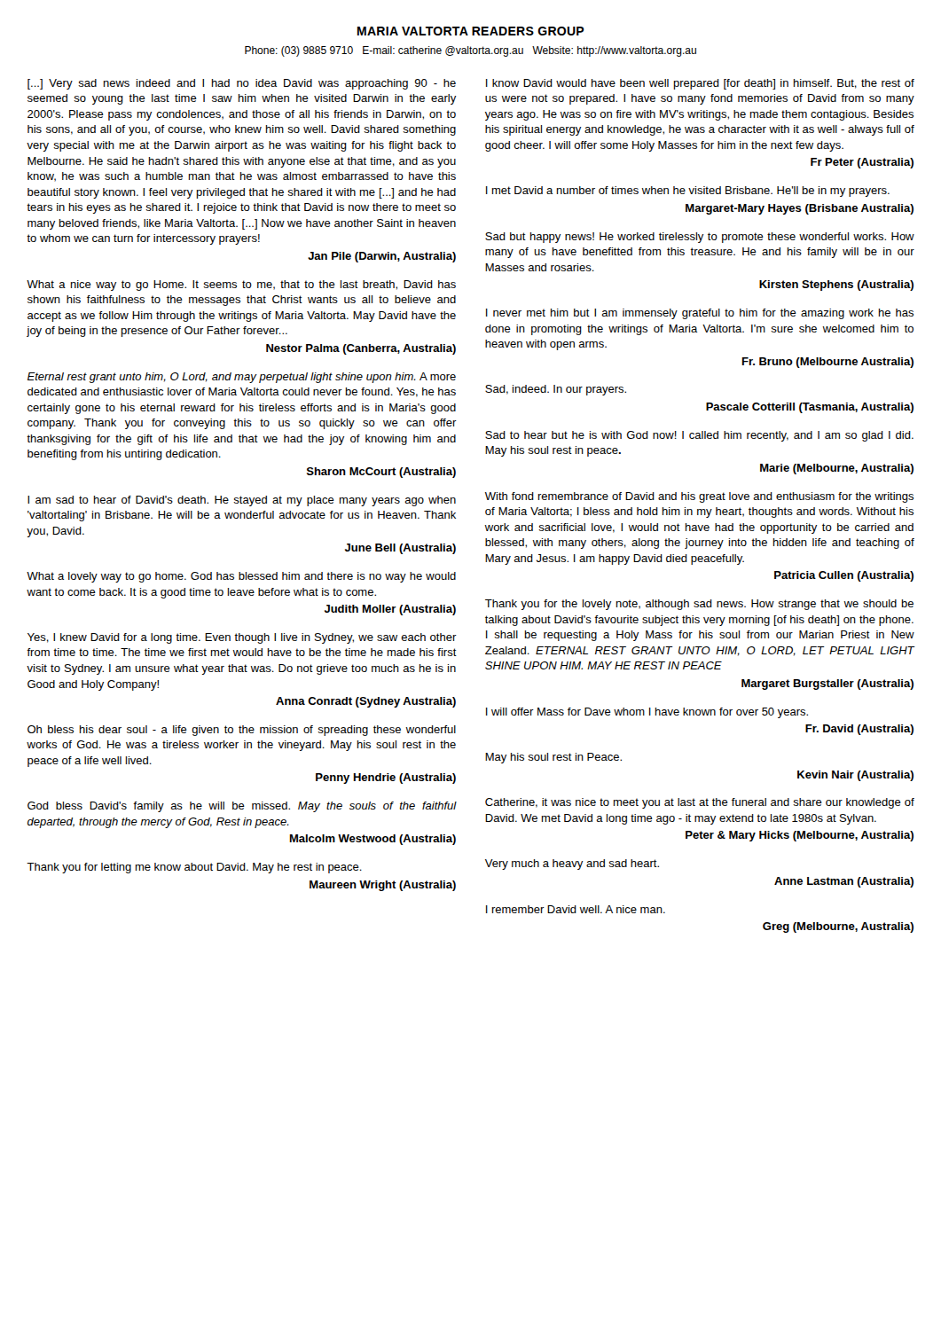MARIA VALTORTA READERS GROUP
Phone: (03) 9885 9710 E-mail: catherine @valtorta.org.au Website: http://www.valtorta.org.au
[...] Very sad news indeed and I had no idea David was approaching 90 - he seemed so young the last time I saw him when he visited Darwin in the early 2000's. Please pass my condolences, and those of all his friends in Darwin, on to his sons, and all of you, of course, who knew him so well. David shared something very special with me at the Darwin airport as he was waiting for his flight back to Melbourne. He said he hadn't shared this with anyone else at that time, and as you know, he was such a humble man that he was almost embarrassed to have this beautiful story known. I feel very privileged that he shared it with me [...] and he had tears in his eyes as he shared it. I rejoice to think that David is now there to meet so many beloved friends, like Maria Valtorta. [...] Now we have another Saint in heaven to whom we can turn for intercessory prayers!
Jan Pile (Darwin, Australia)
What a nice way to go Home. It seems to me, that to the last breath, David has shown his faithfulness to the messages that Christ wants us all to believe and accept as we follow Him through the writings of Maria Valtorta. May David have the joy of being in the presence of Our Father forever...
Nestor Palma (Canberra, Australia)
Eternal rest grant unto him, O Lord, and may perpetual light shine upon him. A more dedicated and enthusiastic lover of Maria Valtorta could never be found. Yes, he has certainly gone to his eternal reward for his tireless efforts and is in Maria's good company. Thank you for conveying this to us so quickly so we can offer thanksgiving for the gift of his life and that we had the joy of knowing him and benefiting from his untiring dedication.
Sharon McCourt (Australia)
I am sad to hear of David's death. He stayed at my place many years ago when 'valtortaling' in Brisbane. He will be a wonderful advocate for us in Heaven. Thank you, David.
June Bell (Australia)
What a lovely way to go home. God has blessed him and there is no way he would want to come back. It is a good time to leave before what is to come.
Judith Moller (Australia)
Yes, I knew David for a long time. Even though I live in Sydney, we saw each other from time to time. The time we first met would have to be the time he made his first visit to Sydney. I am unsure what year that was. Do not grieve too much as he is in Good and Holy Company!
Anna Conradt (Sydney Australia)
Oh bless his dear soul - a life given to the mission of spreading these wonderful works of God. He was a tireless worker in the vineyard. May his soul rest in the peace of a life well lived.
Penny Hendrie (Australia)
God bless David's family as he will be missed. May the souls of the faithful departed, through the mercy of God, Rest in peace.
Malcolm Westwood (Australia)
Thank you for letting me know about David. May he rest in peace.
Maureen Wright (Australia)
I know David would have been well prepared [for death] in himself. But, the rest of us were not so prepared. I have so many fond memories of David from so many years ago. He was so on fire with MV's writings, he made them contagious. Besides his spiritual energy and knowledge, he was a character with it as well - always full of good cheer. I will offer some Holy Masses for him in the next few days.
Fr Peter (Australia)
I met David a number of times when he visited Brisbane. He'll be in my prayers.
Margaret-Mary Hayes (Brisbane Australia)
Sad but happy news! He worked tirelessly to promote these wonderful works. How many of us have benefitted from this treasure. He and his family will be in our Masses and rosaries.
Kirsten Stephens (Australia)
I never met him but I am immensely grateful to him for the amazing work he has done in promoting the writings of Maria Valtorta. I'm sure she welcomed him to heaven with open arms.
Fr. Bruno (Melbourne Australia)
Sad, indeed. In our prayers.
Pascale Cotterill (Tasmania, Australia)
Sad to hear but he is with God now! I called him recently, and I am so glad I did. May his soul rest in peace.
Marie (Melbourne, Australia)
With fond remembrance of David and his great love and enthusiasm for the writings of Maria Valtorta; I bless and hold him in my heart, thoughts and words. Without his work and sacrificial love, I would not have had the opportunity to be carried and blessed, with many others, along the journey into the hidden life and teaching of Mary and Jesus. I am happy David died peacefully.
Patricia Cullen (Australia)
Thank you for the lovely note, although sad news. How strange that we should be talking about David's favourite subject this very morning [of his death] on the phone. I shall be requesting a Holy Mass for his soul from our Marian Priest in New Zealand. ETERNAL REST GRANT UNTO HIM, O LORD, LET PETUAL LIGHT SHINE UPON HIM. MAY HE REST IN PEACE
Margaret Burgstaller (Australia)
I will offer Mass for Dave whom I have known for over 50 years.
Fr. David (Australia)
May his soul rest in Peace.
Kevin Nair (Australia)
Catherine, it was nice to meet you at last at the funeral and share our knowledge of David. We met David a long time ago - it may extend to late 1980s at Sylvan.
Peter & Mary Hicks (Melbourne, Australia)
Very much a heavy and sad heart.
Anne Lastman (Australia)
I remember David well. A nice man.
Greg (Melbourne, Australia)